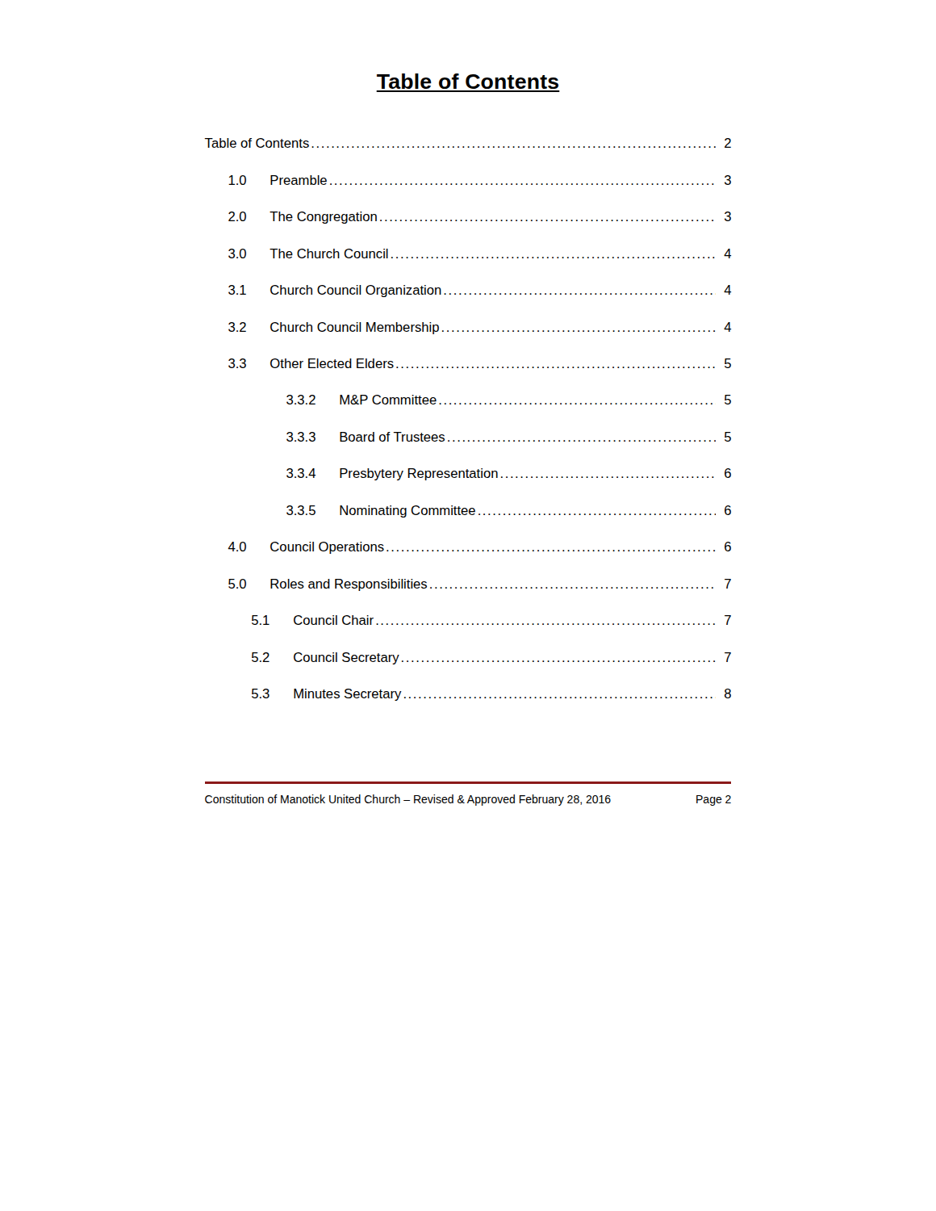Table of Contents
Table of Contents ........................................................................................................... 2
1.0 Preamble ......................................................................................................... 3
2.0 The Congregation .............................................................................................. 3
3.0 The Church Council ........................................................................................... 4
3.1 Church Council Organization ............................................................................ 4
3.2 Church Council Membership ............................................................................. 4
3.3 Other Elected Elders .......................................................................................... 5
3.3.2 M&P Committee ............................................................................... 5
3.3.3 Board of Trustees ............................................................................. 5
3.3.4 Presbytery Representation ............................................................... 6
3.3.5 Nominating Committee ...................................................................... 6
4.0 Council Operations ............................................................................................. 6
5.0 Roles and Responsibilities ................................................................................ 7
5.1 Council Chair ................................................................................................ 7
5.2 Council Secretary ......................................................................................... 7
5.3 Minutes Secretary ........................................................................................ 8
Constitution of Manotick United Church – Revised & Approved February 28, 2016 Page 2